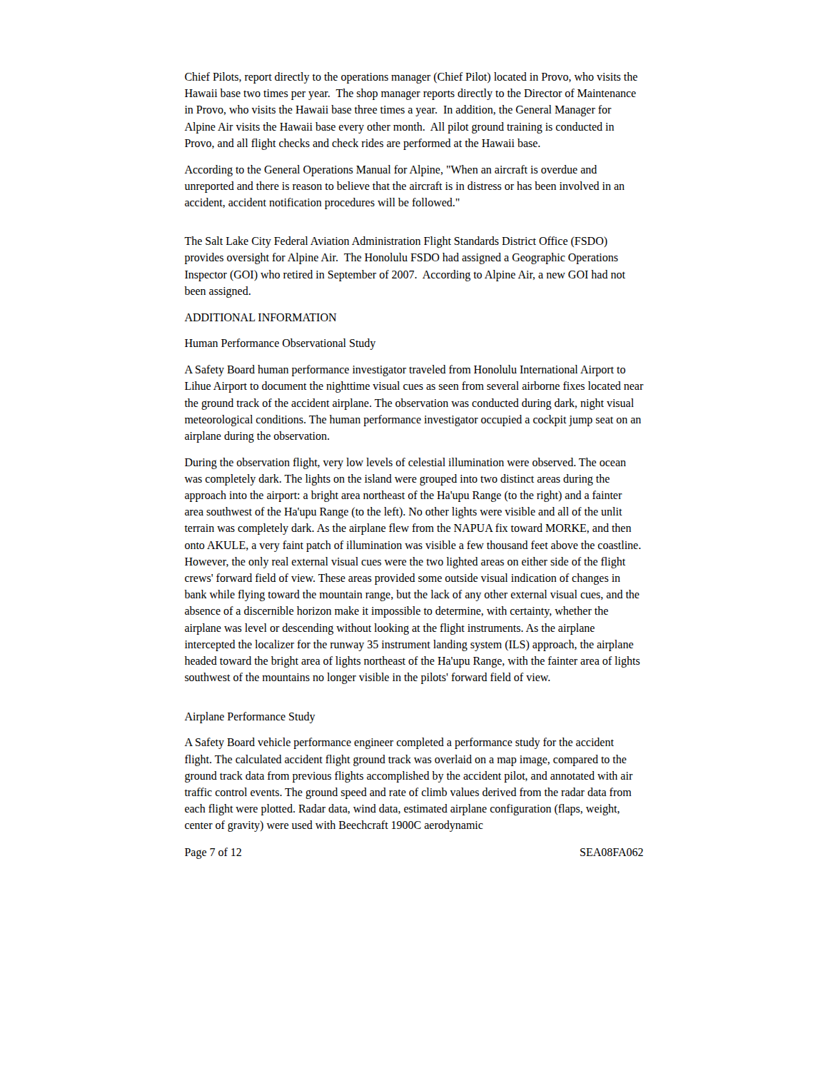Chief Pilots, report directly to the operations manager (Chief Pilot) located in Provo, who visits the Hawaii base two times per year. The shop manager reports directly to the Director of Maintenance in Provo, who visits the Hawaii base three times a year. In addition, the General Manager for Alpine Air visits the Hawaii base every other month. All pilot ground training is conducted in Provo, and all flight checks and check rides are performed at the Hawaii base.
According to the General Operations Manual for Alpine, "When an aircraft is overdue and unreported and there is reason to believe that the aircraft is in distress or has been involved in an accident, accident notification procedures will be followed."
The Salt Lake City Federal Aviation Administration Flight Standards District Office (FSDO) provides oversight for Alpine Air. The Honolulu FSDO had assigned a Geographic Operations Inspector (GOI) who retired in September of 2007. According to Alpine Air, a new GOI had not been assigned.
ADDITIONAL INFORMATION
Human Performance Observational Study
A Safety Board human performance investigator traveled from Honolulu International Airport to Lihue Airport to document the nighttime visual cues as seen from several airborne fixes located near the ground track of the accident airplane. The observation was conducted during dark, night visual meteorological conditions. The human performance investigator occupied a cockpit jump seat on an airplane during the observation.
During the observation flight, very low levels of celestial illumination were observed. The ocean was completely dark. The lights on the island were grouped into two distinct areas during the approach into the airport: a bright area northeast of the Ha'upu Range (to the right) and a fainter area southwest of the Ha'upu Range (to the left). No other lights were visible and all of the unlit terrain was completely dark. As the airplane flew from the NAPUA fix toward MORKE, and then onto AKULE, a very faint patch of illumination was visible a few thousand feet above the coastline. However, the only real external visual cues were the two lighted areas on either side of the flight crews' forward field of view. These areas provided some outside visual indication of changes in bank while flying toward the mountain range, but the lack of any other external visual cues, and the absence of a discernible horizon make it impossible to determine, with certainty, whether the airplane was level or descending without looking at the flight instruments. As the airplane intercepted the localizer for the runway 35 instrument landing system (ILS) approach, the airplane headed toward the bright area of lights northeast of the Ha'upu Range, with the fainter area of lights southwest of the mountains no longer visible in the pilots' forward field of view.
Airplane Performance Study
A Safety Board vehicle performance engineer completed a performance study for the accident flight. The calculated accident flight ground track was overlaid on a map image, compared to the ground track data from previous flights accomplished by the accident pilot, and annotated with air traffic control events. The ground speed and rate of climb values derived from the radar data from each flight were plotted. Radar data, wind data, estimated airplane configuration (flaps, weight, center of gravity) were used with Beechcraft 1900C aerodynamic
Page 7 of 12 SEA08FA062